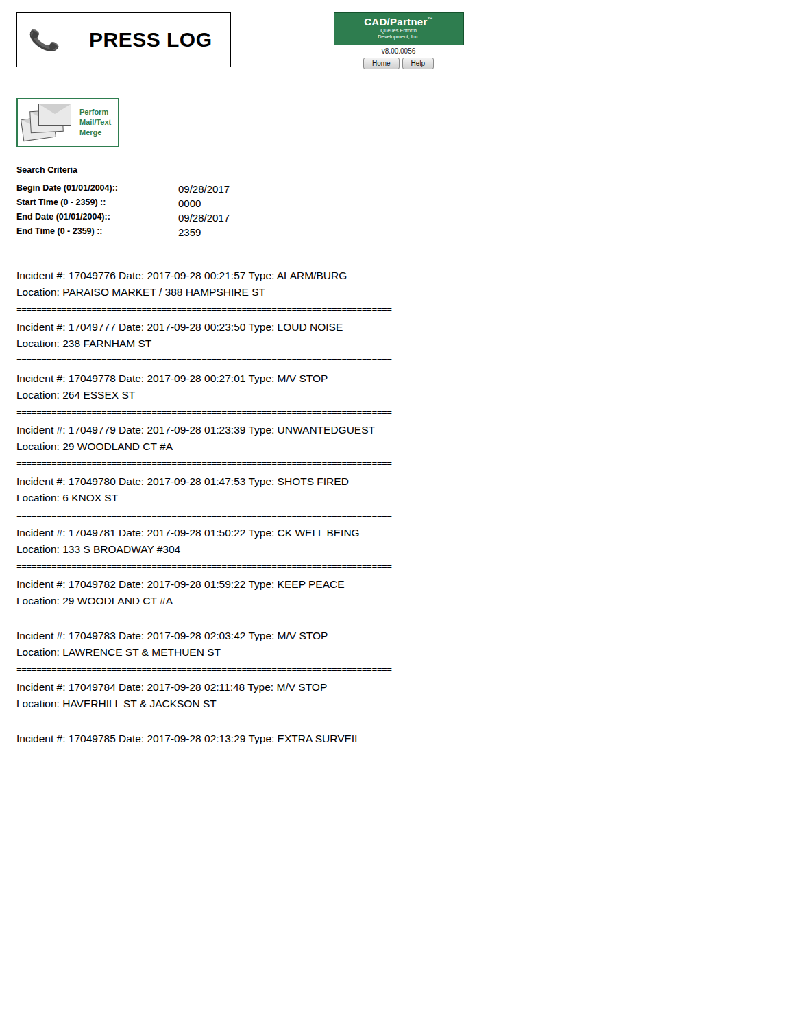📞
PRESS LOG
CAD/Partner™
Queues Enforth
Development, Inc.
v8.00.0056
Home Help
Perform
Mail/Text
Merge
Search Criteria
| Begin Date (01/01/2004):: | 09/28/2017 |
| Start Time (0 - 2359) :: | 0000 |
| End Date (01/01/2004):: | 09/28/2017 |
| End Time (0 - 2359) :: | 2359 |
Incident #: 17049776 Date: 2017-09-28 00:21:57 Type: ALARM/BURG
Location: PARAISO MARKET / 388 HAMPSHIRE ST
===========================================================================
Incident #: 17049777 Date: 2017-09-28 00:23:50 Type: LOUD NOISE
Location: 238 FARNHAM ST
===========================================================================
Incident #: 17049778 Date: 2017-09-28 00:27:01 Type: M/V STOP
Location: 264 ESSEX ST
===========================================================================
Incident #: 17049779 Date: 2017-09-28 01:23:39 Type: UNWANTEDGUEST
Location: 29 WOODLAND CT #A
===========================================================================
Incident #: 17049780 Date: 2017-09-28 01:47:53 Type: SHOTS FIRED
Location: 6 KNOX ST
===========================================================================
Incident #: 17049781 Date: 2017-09-28 01:50:22 Type: CK WELL BEING
Location: 133 S BROADWAY #304
===========================================================================
Incident #: 17049782 Date: 2017-09-28 01:59:22 Type: KEEP PEACE
Location: 29 WOODLAND CT #A
===========================================================================
Incident #: 17049783 Date: 2017-09-28 02:03:42 Type: M/V STOP
Location: LAWRENCE ST & METHUEN ST
===========================================================================
Incident #: 17049784 Date: 2017-09-28 02:11:48 Type: M/V STOP
Location: HAVERHILL ST & JACKSON ST
===========================================================================
Incident #: 17049785 Date: 2017-09-28 02:13:29 Type: EXTRA SURVEIL